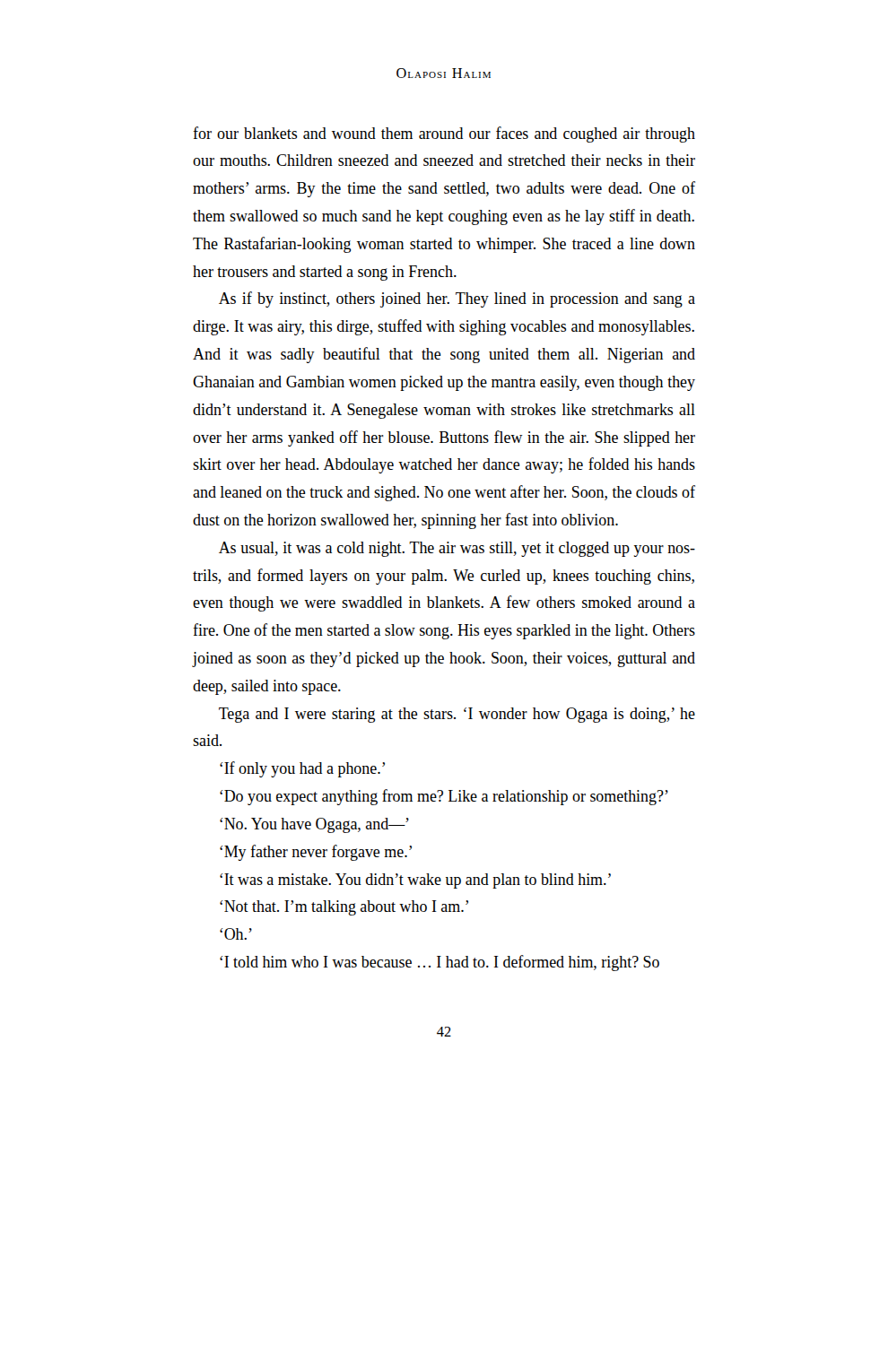Olaposi Halim
for our blankets and wound them around our faces and coughed air through our mouths. Children sneezed and sneezed and stretched their necks in their mothers’ arms. By the time the sand settled, two adults were dead. One of them swallowed so much sand he kept coughing even as he lay stiff in death. The Rastafarian-looking woman started to whimper. She traced a line down her trousers and started a song in French.
As if by instinct, others joined her. They lined in procession and sang a dirge. It was airy, this dirge, stuffed with sighing vocables and monosyllables. And it was sadly beautiful that the song united them all. Nigerian and Ghanaian and Gambian women picked up the mantra easily, even though they didn’t understand it. A Senegalese woman with strokes like stretchmarks all over her arms yanked off her blouse. Buttons flew in the air. She slipped her skirt over her head. Abdoulaye watched her dance away; he folded his hands and leaned on the truck and sighed. No one went after her. Soon, the clouds of dust on the horizon swallowed her, spinning her fast into oblivion.
As usual, it was a cold night. The air was still, yet it clogged up your nostrils, and formed layers on your palm. We curled up, knees touching chins, even though we were swaddled in blankets. A few others smoked around a fire. One of the men started a slow song. His eyes sparkled in the light. Others joined as soon as they’d picked up the hook. Soon, their voices, guttural and deep, sailed into space.
Tega and I were staring at the stars. ‘I wonder how Ogaga is doing,’ he said.
‘If only you had a phone.’
‘Do you expect anything from me? Like a relationship or something?’
‘No. You have Ogaga, and—’
‘My father never forgave me.’
‘It was a mistake. You didn’t wake up and plan to blind him.’
‘Not that. I’m talking about who I am.’
‘Oh.’
‘I told him who I was because … I had to. I deformed him, right? So
42